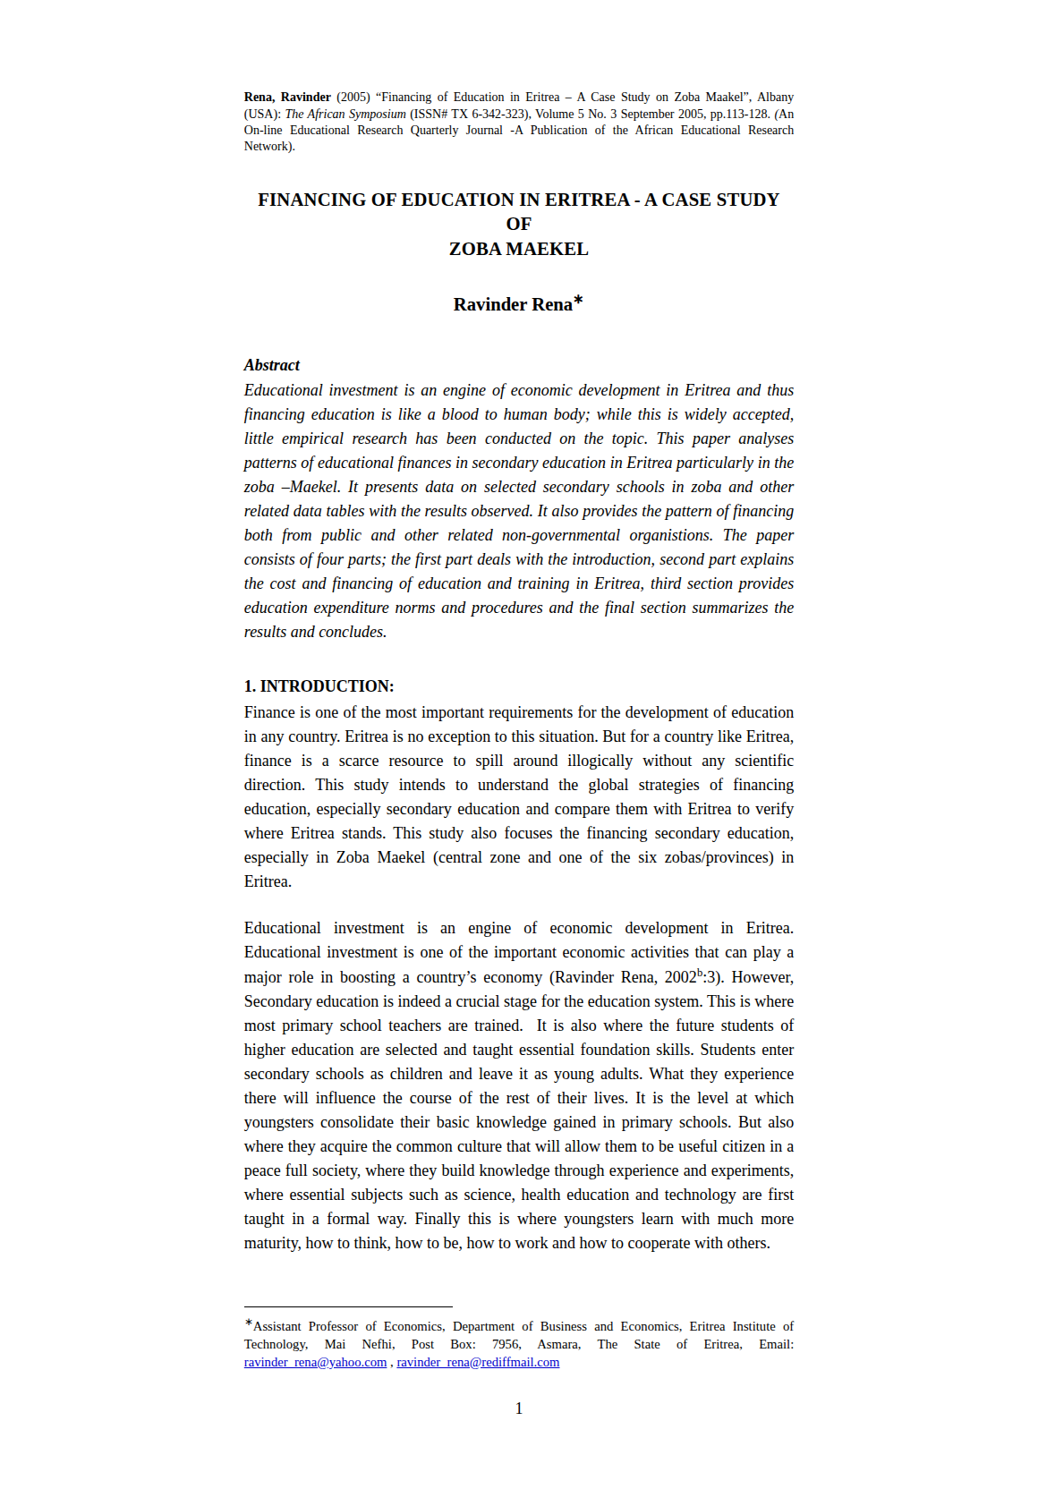Rena, Ravinder (2005) “Financing of Education in Eritrea – A Case Study on Zoba Maakel”, Albany (USA): The African Symposium (ISSN# TX 6-342-323), Volume 5 No. 3 September 2005, pp.113-128. (An On-line Educational Research Quarterly Journal -A Publication of the African Educational Research Network).
FINANCING OF EDUCATION IN ERITREA - A CASE STUDY OF
ZOBA MAEKEL
Ravinder Rena∗
Abstract
Educational investment is an engine of economic development in Eritrea and thus financing education is like a blood to human body; while this is widely accepted, little empirical research has been conducted on the topic. This paper analyses patterns of educational finances in secondary education in Eritrea particularly in the zoba –Maekel. It presents data on selected secondary schools in zoba and other related data tables with the results observed. It also provides the pattern of financing both from public and other related non-governmental organistions. The paper consists of four parts; the first part deals with the introduction, second part explains the cost and financing of education and training in Eritrea, third section provides education expenditure norms and procedures and the final section summarizes the results and concludes.
1. INTRODUCTION:
Finance is one of the most important requirements for the development of education in any country. Eritrea is no exception to this situation. But for a country like Eritrea, finance is a scarce resource to spill around illogically without any scientific direction. This study intends to understand the global strategies of financing education, especially secondary education and compare them with Eritrea to verify where Eritrea stands. This study also focuses the financing secondary education, especially in Zoba Maekel (central zone and one of the six zobas/provinces) in Eritrea.
Educational investment is an engine of economic development in Eritrea. Educational investment is one of the important economic activities that can play a major role in boosting a country’s economy (Ravinder Rena, 2002b:3). However, Secondary education is indeed a crucial stage for the education system. This is where most primary school teachers are trained. It is also where the future students of higher education are selected and taught essential foundation skills. Students enter secondary schools as children and leave it as young adults. What they experience there will influence the course of the rest of their lives. It is the level at which youngsters consolidate their basic knowledge gained in primary schools. But also where they acquire the common culture that will allow them to be useful citizen in a peace full society, where they build knowledge through experience and experiments, where essential subjects such as science, health education and technology are first taught in a formal way. Finally this is where youngsters learn with much more maturity, how to think, how to be, how to work and how to cooperate with others.
∗Assistant Professor of Economics, Department of Business and Economics, Eritrea Institute of Technology, Mai Nefhi, Post Box: 7956, Asmara, The State of Eritrea, Email: ravinder_rena@yahoo.com , ravinder_rena@rediffmail.com
1